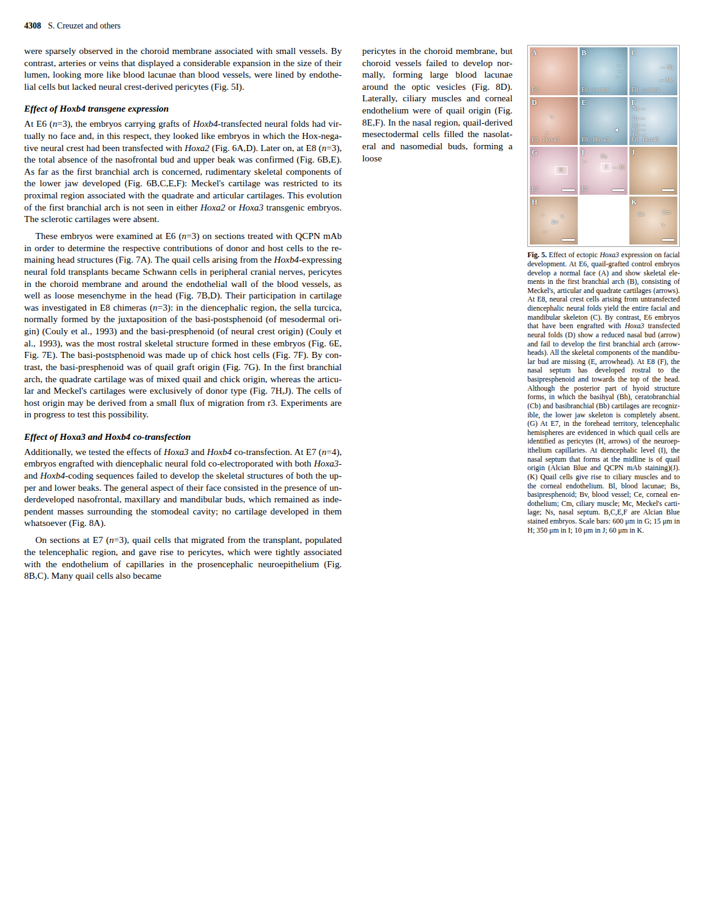4308 S. Creuzet and others
were sparsely observed in the choroid membrane associated with small vessels. By contrast, arteries or veins that displayed a considerable expansion in the size of their lumen, looking more like blood lacunae than blood vessels, were lined by endothelial cells but lacked neural crest-derived pericytes (Fig. 5I).
Effect of Hoxb4 transgene expression
At E6 (n=3), the embryos carrying grafts of Hoxb4-transfected neural folds had virtually no face and, in this respect, they looked like embryos in which the Hox-negative neural crest had been transfected with Hoxa2 (Fig. 6A,D). Later on, at E8 (n=3), the total absence of the nasofrontal bud and upper beak was confirmed (Fig. 6B,E). As far as the first branchial arch is concerned, rudimentary skeletal components of the lower jaw developed (Fig. 6B,C,E,F): Meckel's cartilage was restricted to its proximal region associated with the quadrate and articular cartilages. This evolution of the first branchial arch is not seen in either Hoxa2 or Hoxa3 transgenic embryos. The sclerotic cartilages were absent.
These embryos were examined at E6 (n=3) on sections treated with QCPN mAb in order to determine the respective contributions of donor and host cells to the remaining head structures (Fig. 7A). The quail cells arising from the Hoxb4-expressing neural fold transplants became Schwann cells in peripheral cranial nerves, pericytes in the choroid membrane and around the endothelial wall of the blood vessels, as well as loose mesenchyme in the head (Fig. 7B,D). Their participation in cartilage was investigated in E8 chimeras (n=3): in the diencephalic region, the sella turcica, normally formed by the juxtaposition of the basi-postsphenoid (of mesodermal origin) (Couly et al., 1993) and the basi-presphenoid (of neural crest origin) (Couly et al., 1993), was the most rostral skeletal structure formed in these embryos (Fig. 6E, Fig. 7E). The basi-postsphenoid was made up of chick host cells (Fig. 7F). By contrast, the basi-presphenoid was of quail graft origin (Fig. 7G). In the first branchial arch, the quadrate cartilage was of mixed quail and chick origin, whereas the articular and Meckel's cartilages were exclusively of donor type (Fig. 7H,J). The cells of host origin may be derived from a small flux of migration from r3. Experiments are in progress to test this possibility.
Effect of Hoxa3 and Hoxb4 co-transfection
Additionally, we tested the effects of Hoxa3 and Hoxb4 co-transfection. At E7 (n=4), embryos engrafted with diencephalic neural fold co-electroporated with both Hoxa3- and Hoxb4-coding sequences failed to develop the skeletal structures of both the upper and lower beaks. The general aspect of their face consisted in the presence of underdeveloped nasofrontal, maxillary and mandibular buds, which remained as independent masses surrounding the stomodeal cavity; no cartilage developed in them whatsoever (Fig. 8A).
On sections at E7 (n=3), quail cells that migrated from the transplant, populated the telencephalic region, and gave rise to pericytes, which were tightly associated with the endothelium of capillaries in the prosencephalic neuroepithelium (Fig. 8B,C). Many quail cells also became
A E6
B E6 control ← ← ←
C E8 control — Ns — Mc
D E6 Hoxa3 ↘ ↗
E E6 Hoxa3 ◄
F E8 Hoxa3 Ns — Bs — Bh — Cb — Bb —
G E7 H
I E7 Ns J — Bl ←
J
H Bv ← ↘ ←
K Ce Cm ↘
Fig. 5. Effect of ectopic Hoxa3 expression on facial development. At E6, quail-grafted control embryos develop a normal face (A) and show skeletal elements in the first branchial arch (B), consisting of Meckel's, articular and quadrate cartilages (arrows). At E8, neural crest cells arising from untransfected diencephalic neural folds yield the entire facial and mandibular skeleton (C). By contrast, E6 embryos that have been engrafted with Hoxa3 transfected neural folds (D) show a reduced nasal bud (arrow) and fail to develop the first branchial arch (arrowheads). All the skeletal components of the mandibular bud are missing (E, arrowhead). At E8 (F), the nasal septum has developed rostral to the basipresphenoid and towards the top of the head. Although the posterior part of hyoid structure forms, in which the basihyal (Bh), ceratobranchial (Cb) and basibranchial (Bb) cartilages are recognizible, the lower jaw skeleton is completely absent. (G) At E7, in the forehead territory, telencephalic hemispheres are evidenced in which quail cells are identified as pericytes (H, arrows) of the neuroepithelium capillaries. At diencephalic level (I), the nasal septum that forms at the midline is of quail origin (Alcian Blue and QCPN mAb staining)(J). (K) Quail cells give rise to ciliary muscles and to the corneal endothelium. Bl, blood lacunae; Bs, basipresphenoid; Bv, blood vessel; Ce, corneal endothelium; Cm, ciliary muscle; Mc, Meckel's cartilage; Ns, nasal septum. B,C,E,F are Alcian Blue stained embryos. Scale bars: 600 μm in G; 15 μm in H; 350 μm in I; 10 μm in J; 60 μm in K.
pericytes in the choroid membrane, but choroid vessels failed to develop normally, forming large blood lacunae around the optic vesicles (Fig. 8D). Laterally, ciliary muscles and corneal endothelium were of quail origin (Fig. 8E,F). In the nasal region, quail-derived mesectodermal cells filled the nasolateral and nasomedial buds, forming a loose